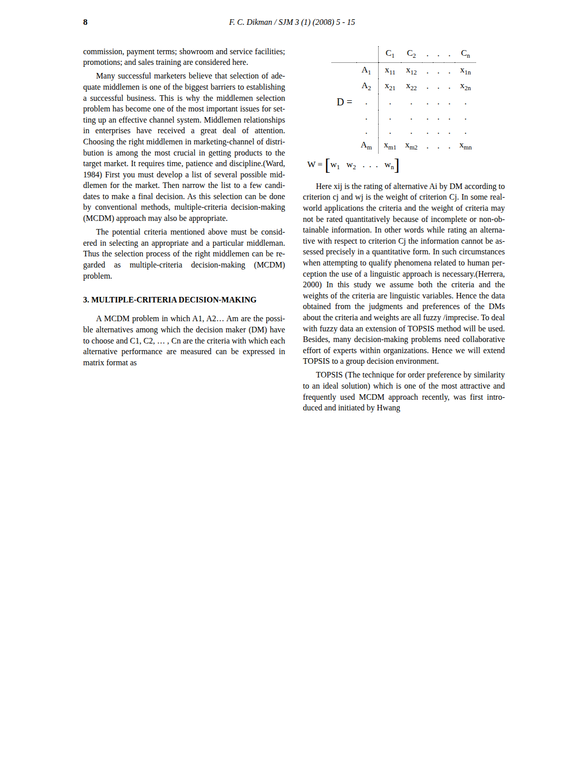8 F. C. Dikman / SJM 3 (1) (2008) 5 - 15
commission, payment terms; showroom and service facilities; promotions; and sales training are considered here.
Many successful marketers believe that selection of adequate middlemen is one of the biggest barriers to establishing a successful business. This is why the middlemen selection problem has become one of the most important issues for setting up an effective channel system. Middlemen relationships in enterprises have received a great deal of attention. Choosing the right middlemen in marketing-channel of distribution is among the most crucial in getting products to the target market. It requires time, patience and discipline.(Ward, 1984) First you must develop a list of several possible middlemen for the market. Then narrow the list to a few candidates to make a final decision. As this selection can be done by conventional methods, multiple-criteria decision-making (MCDM) approach may also be appropriate.
The potential criteria mentioned above must be considered in selecting an appropriate and a particular middleman. Thus the selection process of the right middlemen can be regarded as multiple-criteria decision-making (MCDM) problem.
3. Multiple-criteria decision-making
A MCDM problem in which A1, A2… Am are the possible alternatives among which the decision maker (DM) have to choose and C1, C2, … , Cn are the criteria with which each alternative performance are measured can be expressed in matrix format as
| | | C 1 | C 2 | . | . | . | C n |
| | A 1 | x 11 | x 12 | . | . | . | x 1n |
| | A 2 | x 21 | x 22 | . | . | . | x 2n |
| D = | . | . | . | . | . | . | . |
| | . | . | . | . | . | . | . |
| | . | . | . | . | . | . | . |
| | A m | x m1 | x m2 | . | . | . | x mn |
W = [w1 w2 . . . wn]
Here xij is the rating of alternative Ai by DM according to criterion cj and wj is the weight of criterion Cj. In some real-world applications the criteria and the weight of criteria may not be rated quantitatively because of incomplete or non-obtainable information. In other words while rating an alternative with respect to criterion Cj the information cannot be assessed precisely in a quantitative form. In such circumstances when attempting to qualify phenomena related to human perception the use of a linguistic approach is necessary.(Herrera, 2000) In this study we assume both the criteria and the weights of the criteria are linguistic variables. Hence the data obtained from the judgments and preferences of the DMs about the criteria and weights are all fuzzy /imprecise. To deal with fuzzy data an extension of TOPSIS method will be used. Besides, many decision-making problems need collaborative effort of experts within organizations. Hence we will extend TOPSIS to a group decision environment.
TOPSIS (The technique for order preference by similarity to an ideal solution) which is one of the most attractive and frequently used MCDM approach recently, was first introduced and initiated by Hwang